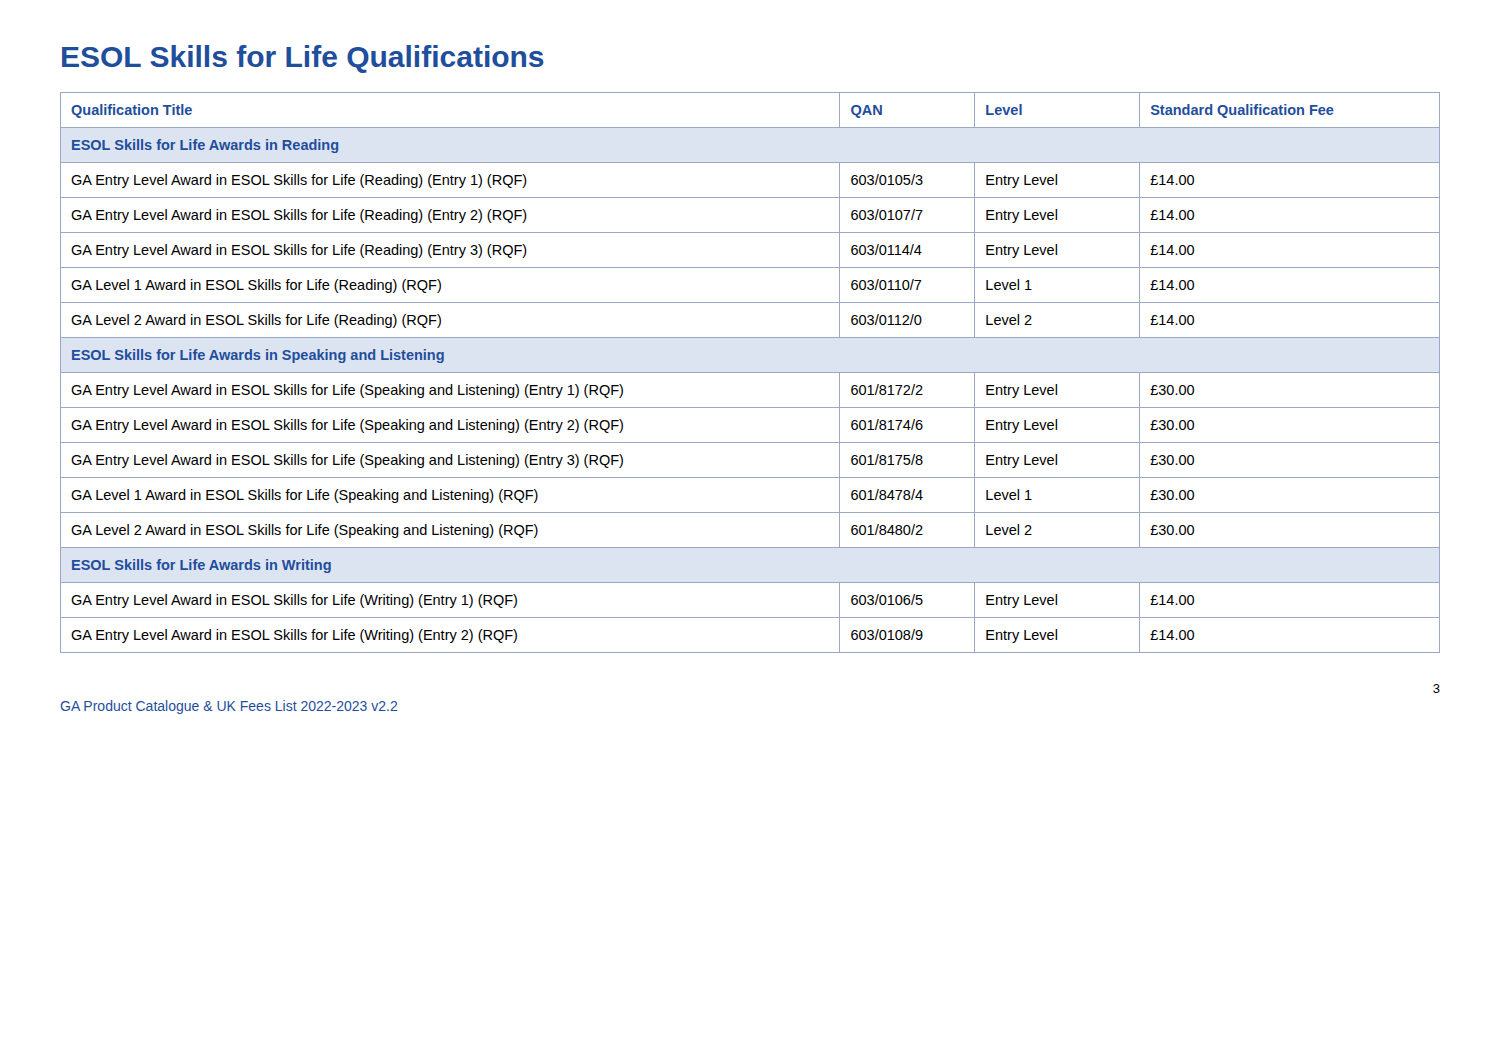ESOL Skills for Life Qualifications
| Qualification Title | QAN | Level | Standard Qualification Fee |
| --- | --- | --- | --- |
| ESOL Skills for Life Awards in Reading |
| GA Entry Level Award in ESOL Skills for Life (Reading) (Entry 1) (RQF) | 603/0105/3 | Entry Level | £14.00 |
| GA Entry Level Award in ESOL Skills for Life (Reading) (Entry 2) (RQF) | 603/0107/7 | Entry Level | £14.00 |
| GA Entry Level Award in ESOL Skills for Life (Reading) (Entry 3) (RQF) | 603/0114/4 | Entry Level | £14.00 |
| GA Level 1 Award in ESOL Skills for Life (Reading) (RQF) | 603/0110/7 | Level 1 | £14.00 |
| GA Level 2 Award in ESOL Skills for Life (Reading) (RQF) | 603/0112/0 | Level 2 | £14.00 |
| ESOL Skills for Life Awards in Speaking and Listening |
| GA Entry Level Award in ESOL Skills for Life (Speaking and Listening) (Entry 1) (RQF) | 601/8172/2 | Entry Level | £30.00 |
| GA Entry Level Award in ESOL Skills for Life (Speaking and Listening) (Entry 2) (RQF) | 601/8174/6 | Entry Level | £30.00 |
| GA Entry Level Award in ESOL Skills for Life (Speaking and Listening) (Entry 3) (RQF) | 601/8175/8 | Entry Level | £30.00 |
| GA Level 1 Award in ESOL Skills for Life (Speaking and Listening) (RQF) | 601/8478/4 | Level 1 | £30.00 |
| GA Level 2 Award in ESOL Skills for Life (Speaking and Listening) (RQF) | 601/8480/2 | Level 2 | £30.00 |
| ESOL Skills for Life Awards in Writing |
| GA Entry Level Award in ESOL Skills for Life (Writing) (Entry 1) (RQF) | 603/0106/5 | Entry Level | £14.00 |
| GA Entry Level Award in ESOL Skills for Life (Writing) (Entry 2) (RQF) | 603/0108/9 | Entry Level | £14.00 |
3
GA Product Catalogue & UK Fees List 2022-2023 v2.2